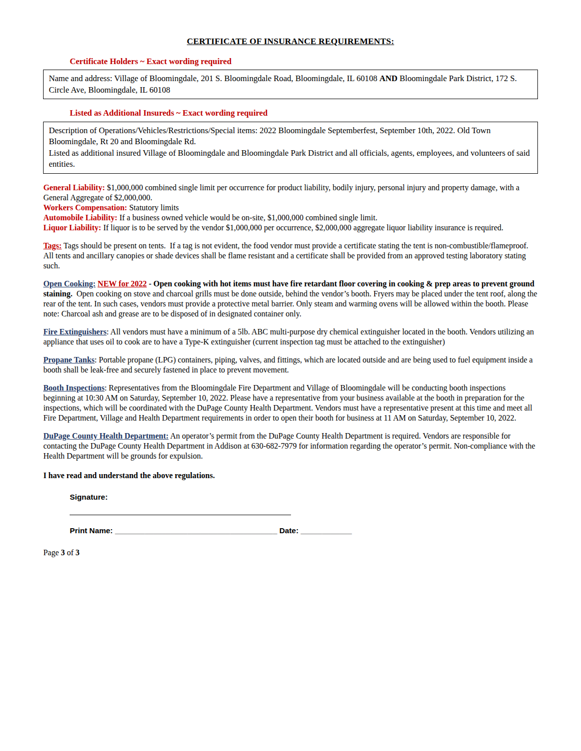CERTIFICATE OF INSURANCE REQUIREMENTS:
Certificate Holders ~ Exact wording required
Name and address: Village of Bloomingdale, 201 S. Bloomingdale Road, Bloomingdale, IL 60108 AND Bloomingdale Park District, 172 S. Circle Ave, Bloomingdale, IL 60108
Listed as Additional Insureds ~ Exact wording required
Description of Operations/Vehicles/Restrictions/Special items: 2022 Bloomingdale Septemberfest, September 10th, 2022. Old Town Bloomingdale, Rt 20 and Bloomingdale Rd.
Listed as additional insured Village of Bloomingdale and Bloomingdale Park District and all officials, agents, employees, and volunteers of said entities.
General Liability: $1,000,000 combined single limit per occurrence for product liability, bodily injury, personal injury and property damage, with a General Aggregate of $2,000,000.
Workers Compensation: Statutory limits
Automobile Liability: If a business owned vehicle would be on-site, $1,000,000 combined single limit.
Liquor Liability: If liquor is to be served by the vendor $1,000,000 per occurrence, $2,000,000 aggregate liquor liability insurance is required.
Tags: Tags should be present on tents. If a tag is not evident, the food vendor must provide a certificate stating the tent is non-combustible/flameproof. All tents and ancillary canopies or shade devices shall be flame resistant and a certificate shall be provided from an approved testing laboratory stating such.
Open Cooking: NEW for 2022 - Open cooking with hot items must have fire retardant floor covering in cooking & prep areas to prevent ground staining. Open cooking on stove and charcoal grills must be done outside, behind the vendor’s booth. Fryers may be placed under the tent roof, along the rear of the tent. In such cases, vendors must provide a protective metal barrier. Only steam and warming ovens will be allowed within the booth. Please note: Charcoal ash and grease are to be disposed of in designated container only.
Fire Extinguishers: All vendors must have a minimum of a 5lb. ABC multi-purpose dry chemical extinguisher located in the booth. Vendors utilizing an appliance that uses oil to cook are to have a Type-K extinguisher (current inspection tag must be attached to the extinguisher)
Propane Tanks: Portable propane (LPG) containers, piping, valves, and fittings, which are located outside and are being used to fuel equipment inside a booth shall be leak-free and securely fastened in place to prevent movement.
Booth Inspections: Representatives from the Bloomingdale Fire Department and Village of Bloomingdale will be conducting booth inspections beginning at 10:30 AM on Saturday, September 10, 2022. Please have a representative from your business available at the booth in preparation for the inspections, which will be coordinated with the DuPage County Health Department. Vendors must have a representative present at this time and meet all Fire Department, Village and Health Department requirements in order to open their booth for business at 11 AM on Saturday, September 10, 2022.
DuPage County Health Department: An operator’s permit from the DuPage County Health Department is required. Vendors are responsible for contacting the DuPage County Health Department in Addison at 630-682-7979 for information regarding the operator’s permit. Non-compliance with the Health Department will be grounds for expulsion.
I have read and understand the above regulations.
Signature:
Print Name: ______________________________________ Date: ____________
Page 3 of 3